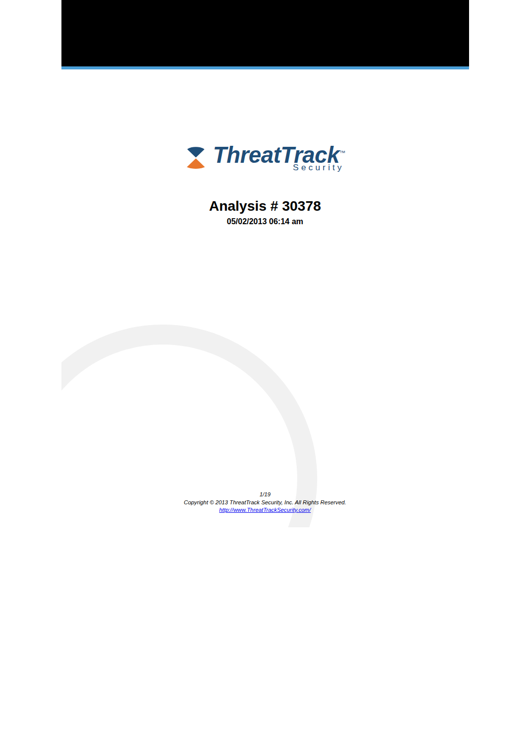ThreatTrack™
Security
Analysis # 30378
05/02/2013 06:14 am
1/19
Copyright © 2013 ThreatTrack Security, Inc. All Rights Reserved.
http://www.ThreatTrackSecurity.com/